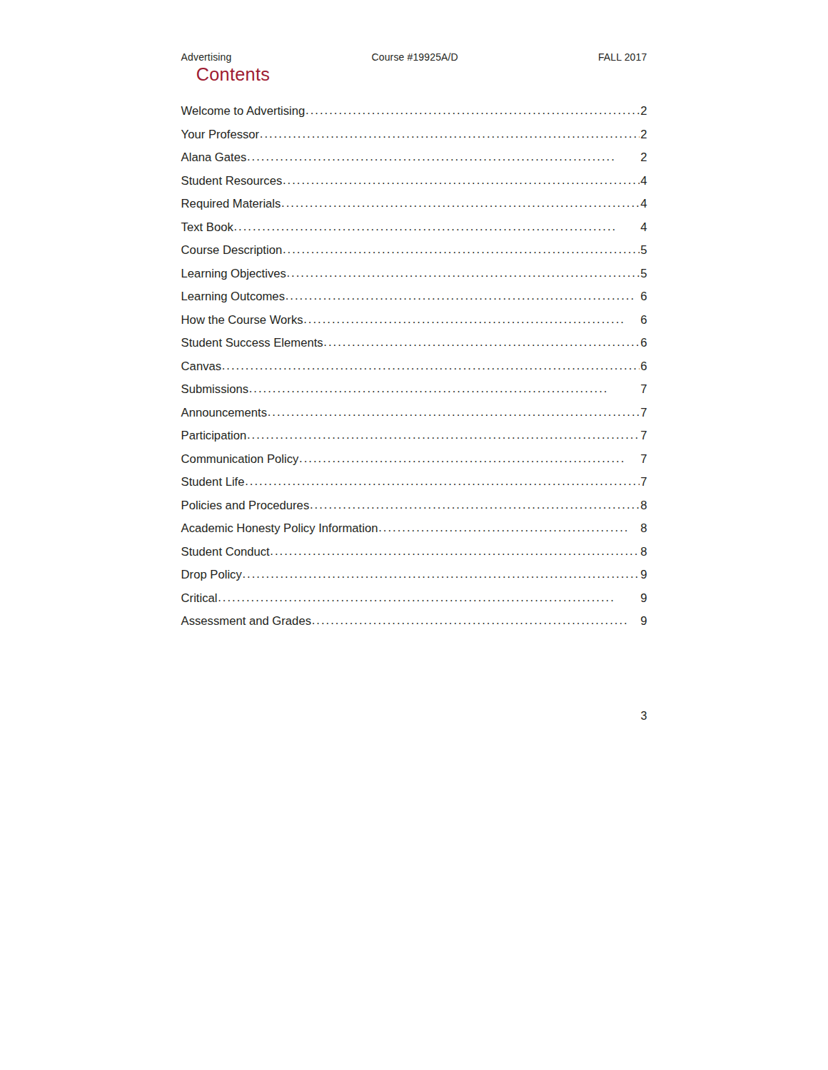Advertising
Course #19925A/D
FALL 2017
Contents
Welcome to Advertising.................................................................................. 2
Your Professor................................................................................. 2
Alana Gates.............................................................................. 2
Student Resources....................................................................................... 4
Required Materials............................................................................. 4
Text Book................................................................................. 4
Course Description..................................................................................... 5
Learning Objectives........................................................................... 5
Learning Outcomes.......................................................................... 6
How the Course Works.................................................................... 6
Student Success Elements............................................................................. 6
Canvas......................................................................................... 6
Submissions............................................................................ 7
Announcements............................................................................... 7
Participation................................................................................... 7
Communication Policy..................................................................... 7
Student Life.................................................................................... 7
Policies and Procedures................................................................................. 8
Academic Honesty Policy Information..................................................... 8
Student Conduct.............................................................................. 8
Drop Policy.................................................................................... 9
Critical.................................................................................... 9
Assessment and Grades................................................................... 9
3